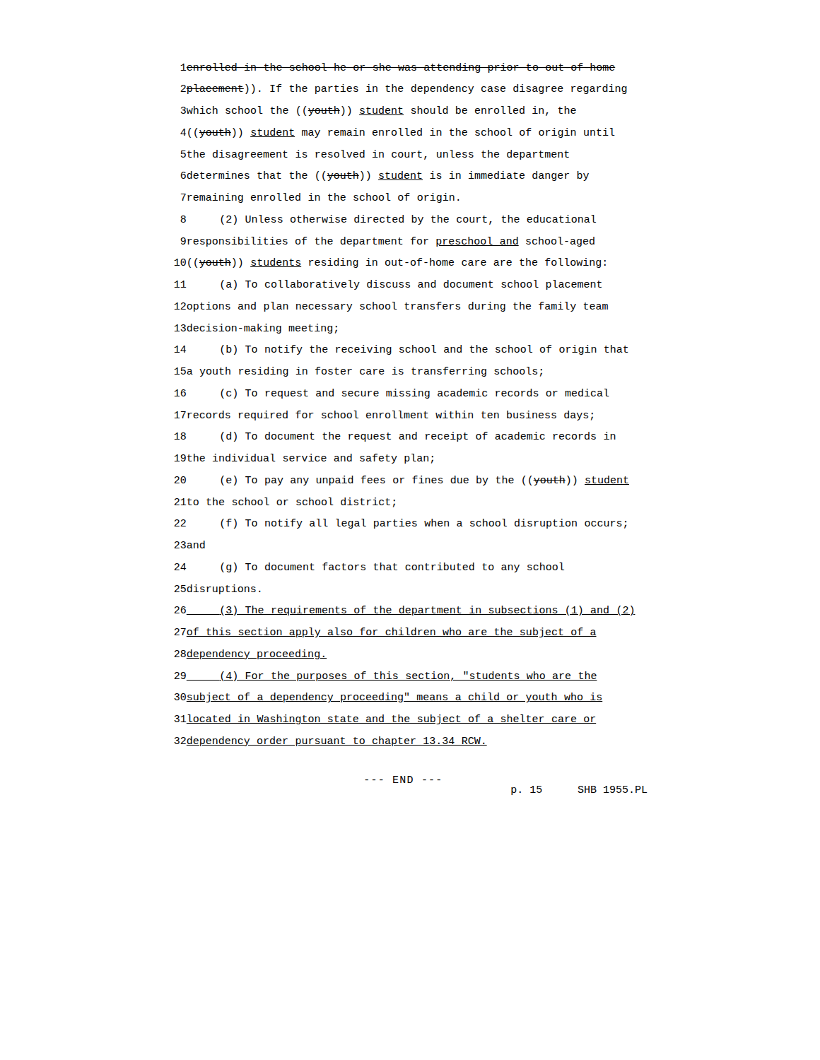| 1 | enrolled in the school he or she was attending prior to out-of-home |
| 2 | placement )). If the parties in the dependency case disagree regarding |
| 3 | which school the (( youth )) student should be enrolled in, the |
| 4 | (( youth )) student may remain enrolled in the school of origin until |
| 5 | the disagreement is resolved in court, unless the department |
| 6 | determines that the (( youth )) student is in immediate danger by |
| 7 | remaining enrolled in the school of origin. |
| 8 | (2) Unless otherwise directed by the court, the educational |
| 9 | responsibilities of the department for preschool and school-aged |
| 10 | (( youth )) students residing in out-of-home care are the following: |
| 11 | (a) To collaboratively discuss and document school placement |
| 12 | options and plan necessary school transfers during the family team |
| 13 | decision-making meeting; |
| 14 | (b) To notify the receiving school and the school of origin that |
| 15 | a youth residing in foster care is transferring schools; |
| 16 | (c) To request and secure missing academic records or medical |
| 17 | records required for school enrollment within ten business days; |
| 18 | (d) To document the request and receipt of academic records in |
| 19 | the individual service and safety plan; |
| 20 | (e) To pay any unpaid fees or fines due by the (( youth )) student |
| 21 | to the school or school district; |
| 22 | (f) To notify all legal parties when a school disruption occurs; |
| 23 | and |
| 24 | (g) To document factors that contributed to any school |
| 25 | disruptions. |
| 26 | (3) The requirements of the department in subsections (1) and (2) |
| 27 | of this section apply also for children who are the subject of a |
| 28 | dependency proceeding. |
| 29 | (4) For the purposes of this section, "students who are the |
| 30 | subject of a dependency proceeding" means a child or youth who is |
| 31 | located in Washington state and the subject of a shelter care or |
| 32 | dependency order pursuant to chapter 13.34 RCW. |
--- END ---
p. 15 SHB 1955.PL